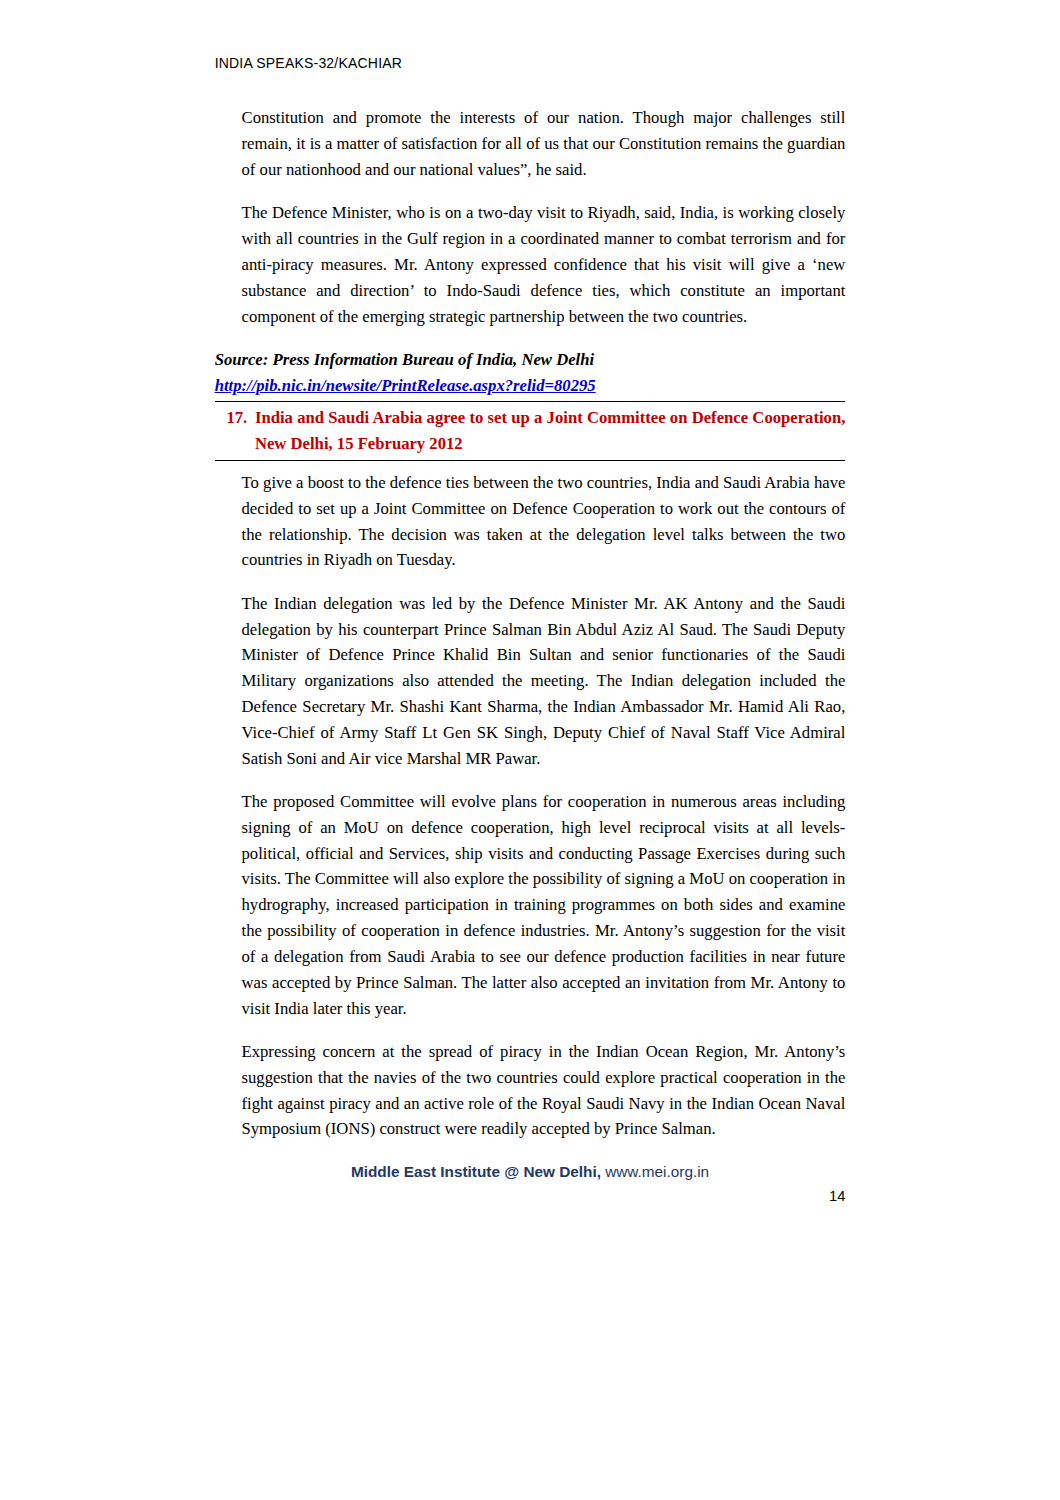INDIA SPEAKS-32/KACHIAR
Constitution and promote the interests of our nation. Though major challenges still remain, it is a matter of satisfaction for all of us that our Constitution remains the guardian of our nationhood and our national values”, he said.
The Defence Minister, who is on a two-day visit to Riyadh, said, India, is working closely with all countries in the Gulf region in a coordinated manner to combat terrorism and for anti-piracy measures. Mr. Antony expressed confidence that his visit will give a ‘new substance and direction’ to Indo-Saudi defence ties, which constitute an important component of the emerging strategic partnership between the two countries.
Source: Press Information Bureau of India, New Delhi
http://pib.nic.in/newsite/PrintRelease.aspx?relid=80295
17.
India and Saudi Arabia agree to set up a Joint Committee on Defence Cooperation, New Delhi, 15 February 2012
To give a boost to the defence ties between the two countries, India and Saudi Arabia have decided to set up a Joint Committee on Defence Cooperation to work out the contours of the relationship. The decision was taken at the delegation level talks between the two countries in Riyadh on Tuesday.
The Indian delegation was led by the Defence Minister Mr. AK Antony and the Saudi delegation by his counterpart Prince Salman Bin Abdul Aziz Al Saud. The Saudi Deputy Minister of Defence Prince Khalid Bin Sultan and senior functionaries of the Saudi Military organizations also attended the meeting. The Indian delegation included the Defence Secretary Mr. Shashi Kant Sharma, the Indian Ambassador Mr. Hamid Ali Rao, Vice-Chief of Army Staff Lt Gen SK Singh, Deputy Chief of Naval Staff Vice Admiral Satish Soni and Air vice Marshal MR Pawar.
The proposed Committee will evolve plans for cooperation in numerous areas including signing of an MoU on defence cooperation, high level reciprocal visits at all levels- political, official and Services, ship visits and conducting Passage Exercises during such visits. The Committee will also explore the possibility of signing a MoU on cooperation in hydrography, increased participation in training programmes on both sides and examine the possibility of cooperation in defence industries. Mr. Antony’s suggestion for the visit of a delegation from Saudi Arabia to see our defence production facilities in near future was accepted by Prince Salman. The latter also accepted an invitation from Mr. Antony to visit India later this year.
Expressing concern at the spread of piracy in the Indian Ocean Region, Mr. Antony’s suggestion that the navies of the two countries could explore practical cooperation in the fight against piracy and an active role of the Royal Saudi Navy in the Indian Ocean Naval Symposium (IONS) construct were readily accepted by Prince Salman.
Middle East Institute @ New Delhi, www.mei.org.in
14